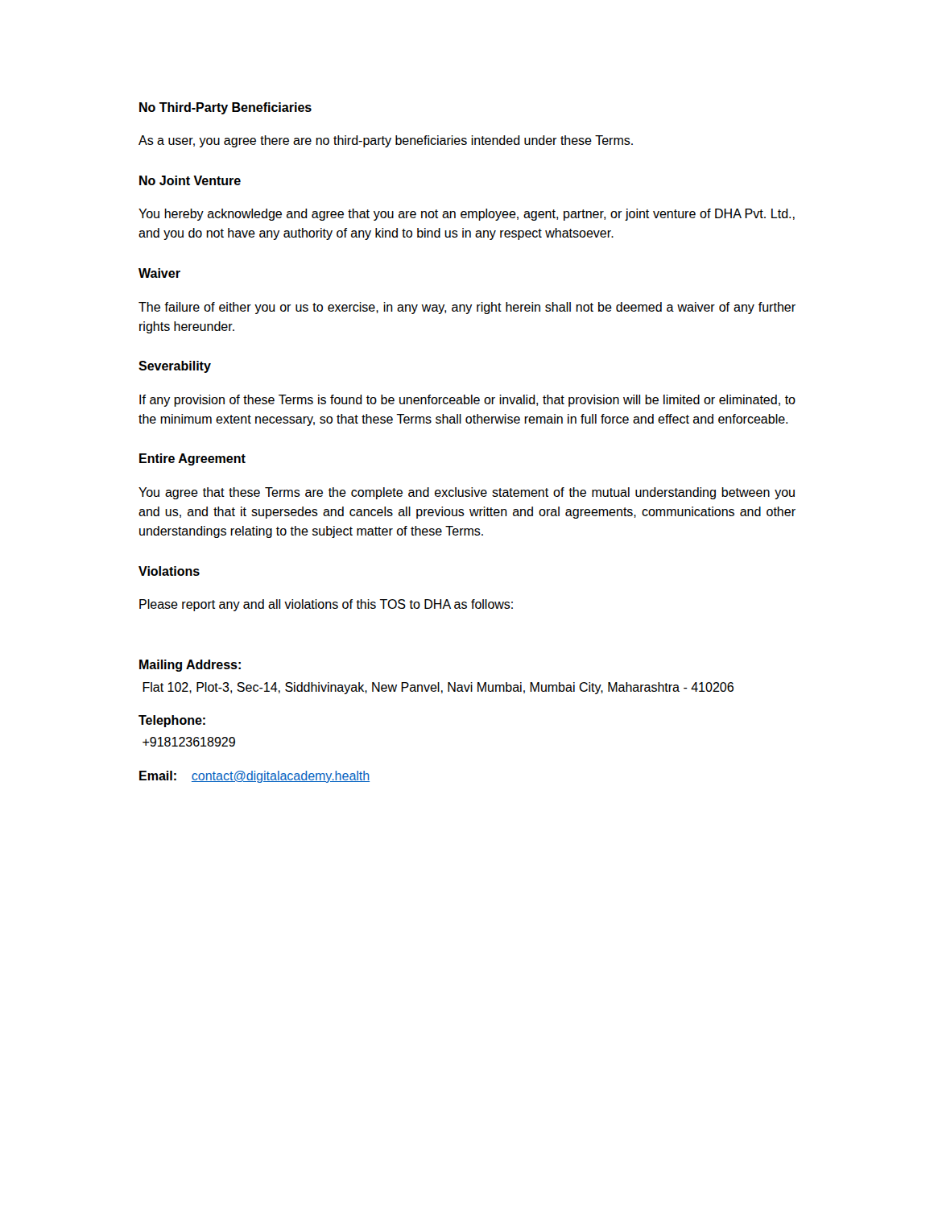No Third-Party Beneficiaries
As a user, you agree there are no third-party beneficiaries intended under these Terms.
No Joint Venture
You hereby acknowledge and agree that you are not an employee, agent, partner, or joint venture of DHA Pvt. Ltd., and you do not have any authority of any kind to bind us in any respect whatsoever.
Waiver
The failure of either you or us to exercise, in any way, any right herein shall not be deemed a waiver of any further rights hereunder.
Severability
If any provision of these Terms is found to be unenforceable or invalid, that provision will be limited or eliminated, to the minimum extent necessary, so that these Terms shall otherwise remain in full force and effect and enforceable.
Entire Agreement
You agree that these Terms are the complete and exclusive statement of the mutual understanding between you and us, and that it supersedes and cancels all previous written and oral agreements, communications and other understandings relating to the subject matter of these Terms.
Violations
Please report any and all violations of this TOS to DHA as follows:
Mailing Address:
Flat 102, Plot-3, Sec-14, Siddhivinayak, New Panvel, Navi Mumbai, Mumbai City, Maharashtra - 410206
Telephone:
+918123618929
Email: contact@digitalacademy.health